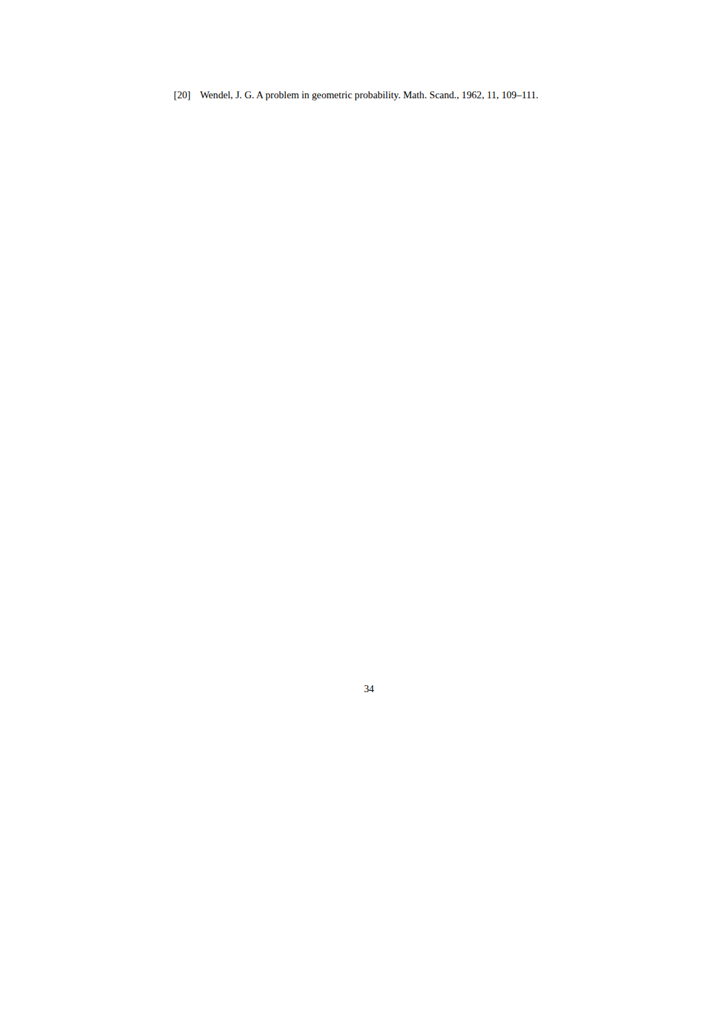[20] Wendel, J. G. A problem in geometric probability. Math. Scand., 1962, 11, 109–111.
34